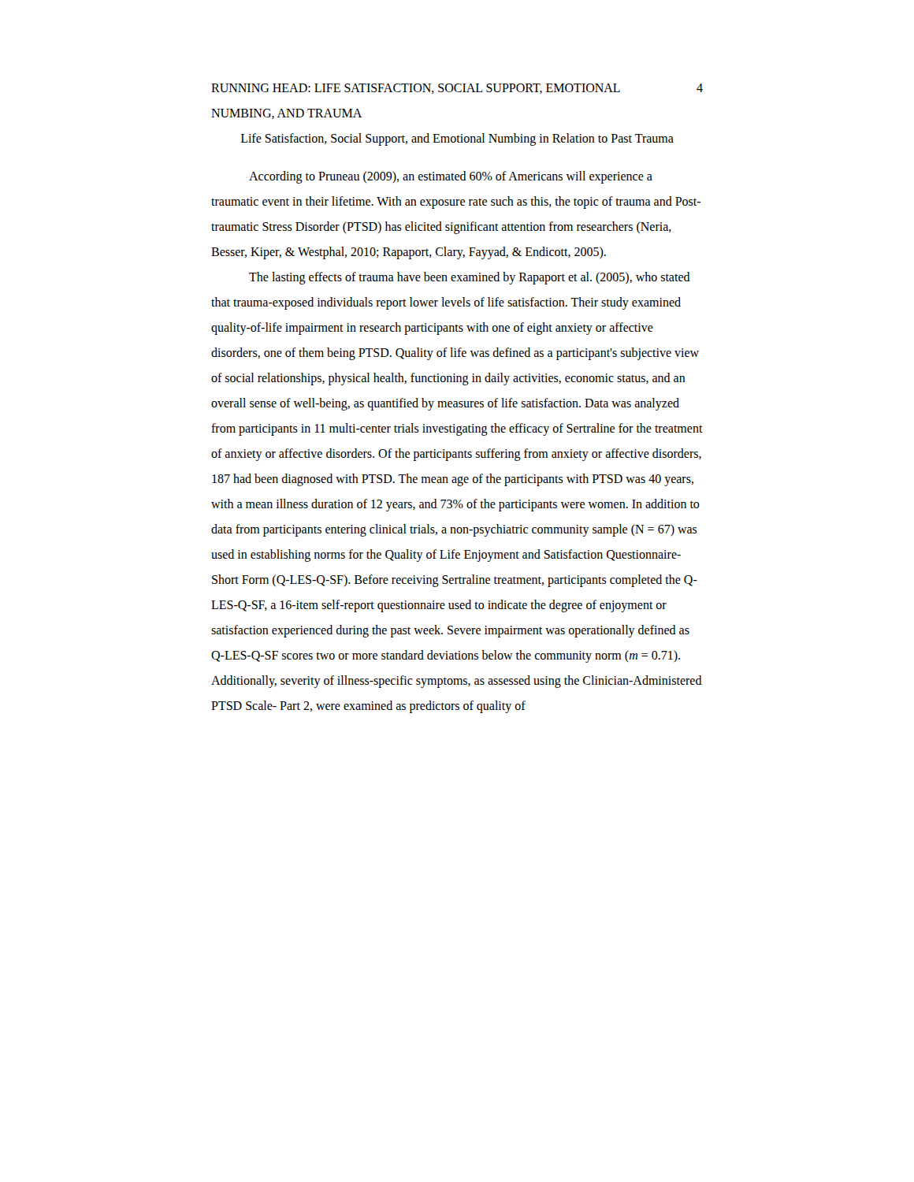Running head: LIFE SATISFACTION, SOCIAL SUPPORT, EMOTIONAL NUMBING, AND TRAUMA
4
Life Satisfaction, Social Support, and Emotional Numbing in Relation to Past Trauma
According to Pruneau (2009), an estimated 60% of Americans will experience a traumatic event in their lifetime. With an exposure rate such as this, the topic of trauma and Post-traumatic Stress Disorder (PTSD) has elicited significant attention from researchers (Neria, Besser, Kiper, & Westphal, 2010; Rapaport, Clary, Fayyad, & Endicott, 2005).
The lasting effects of trauma have been examined by Rapaport et al. (2005), who stated that trauma-exposed individuals report lower levels of life satisfaction. Their study examined quality-of-life impairment in research participants with one of eight anxiety or affective disorders, one of them being PTSD. Quality of life was defined as a participant's subjective view of social relationships, physical health, functioning in daily activities, economic status, and an overall sense of well-being, as quantified by measures of life satisfaction. Data was analyzed from participants in 11 multi-center trials investigating the efficacy of Sertraline for the treatment of anxiety or affective disorders. Of the participants suffering from anxiety or affective disorders, 187 had been diagnosed with PTSD. The mean age of the participants with PTSD was 40 years, with a mean illness duration of 12 years, and 73% of the participants were women. In addition to data from participants entering clinical trials, a non-psychiatric community sample (N = 67) was used in establishing norms for the Quality of Life Enjoyment and Satisfaction Questionnaire-Short Form (Q-LES-Q-SF). Before receiving Sertraline treatment, participants completed the Q-LES-Q-SF, a 16-item self-report questionnaire used to indicate the degree of enjoyment or satisfaction experienced during the past week. Severe impairment was operationally defined as Q-LES-Q-SF scores two or more standard deviations below the community norm (m = 0.71). Additionally, severity of illness-specific symptoms, as assessed using the Clinician-Administered PTSD Scale- Part 2, were examined as predictors of quality of